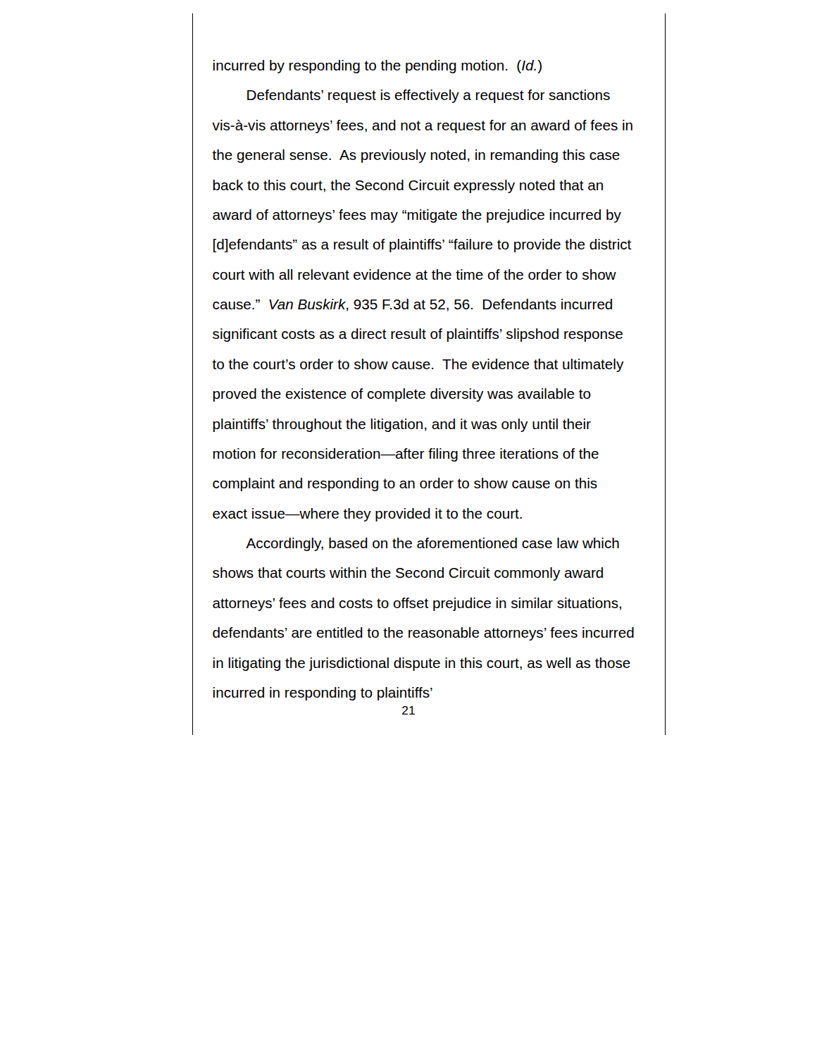incurred by responding to the pending motion. (Id.)
Defendants’ request is effectively a request for sanctions vis-à-vis attorneys’ fees, and not a request for an award of fees in the general sense. As previously noted, in remanding this case back to this court, the Second Circuit expressly noted that an award of attorneys’ fees may “mitigate the prejudice incurred by [d]efendants” as a result of plaintiffs’ “failure to provide the district court with all relevant evidence at the time of the order to show cause.” Van Buskirk, 935 F.3d at 52, 56. Defendants incurred significant costs as a direct result of plaintiffs’ slipshod response to the court’s order to show cause. The evidence that ultimately proved the existence of complete diversity was available to plaintiffs’ throughout the litigation, and it was only until their motion for reconsideration—after filing three iterations of the complaint and responding to an order to show cause on this exact issue—where they provided it to the court.
Accordingly, based on the aforementioned case law which shows that courts within the Second Circuit commonly award attorneys’ fees and costs to offset prejudice in similar situations, defendants’ are entitled to the reasonable attorneys’ fees incurred in litigating the jurisdictional dispute in this court, as well as those incurred in responding to plaintiffs’
21